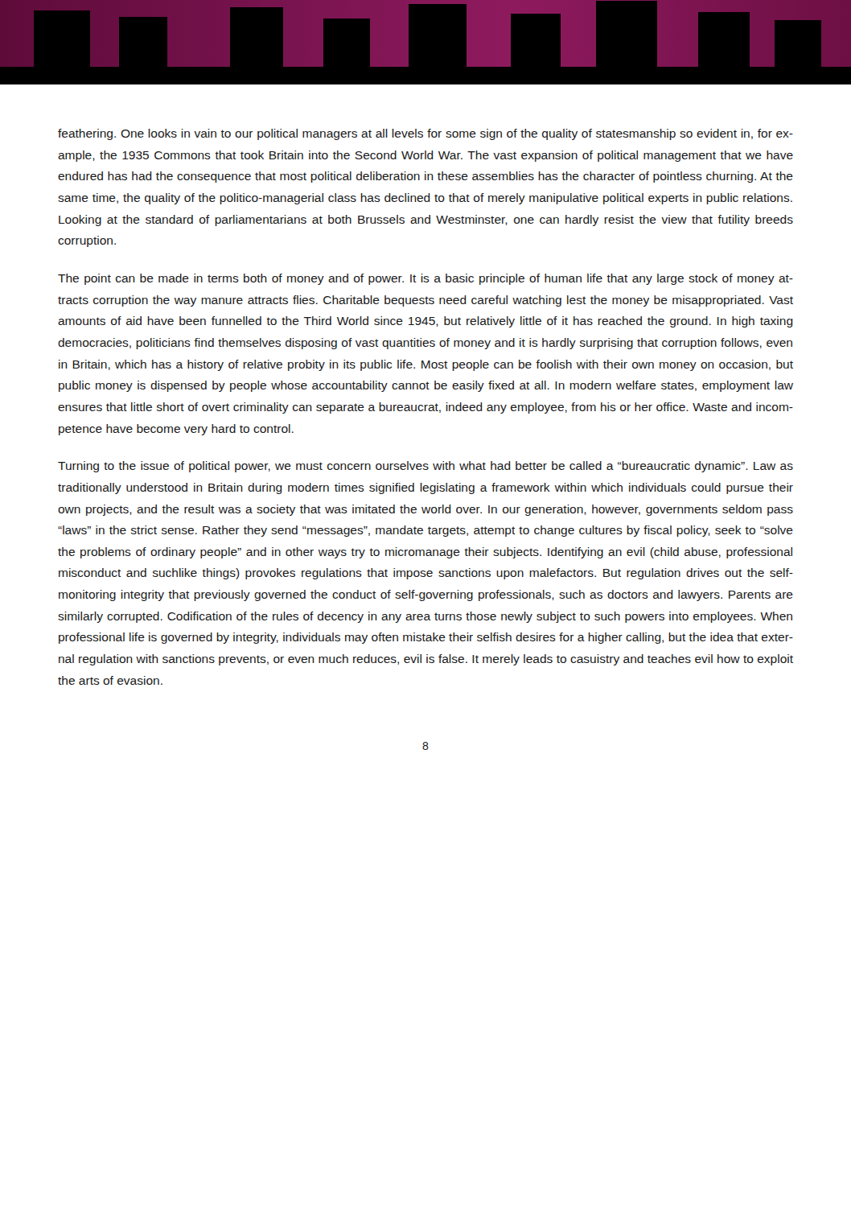feathering. One looks in vain to our political managers at all levels for some sign of the quality of statesmanship so evident in, for example, the 1935 Commons that took Britain into the Second World War. The vast expansion of political management that we have endured has had the consequence that most political deliberation in these assemblies has the character of pointless churning. At the same time, the quality of the politico-managerial class has declined to that of merely manipulative political experts in public relations. Looking at the standard of parliamentarians at both Brussels and Westminster, one can hardly resist the view that futility breeds corruption.
The point can be made in terms both of money and of power. It is a basic principle of human life that any large stock of money attracts corruption the way manure attracts flies. Charitable bequests need careful watching lest the money be misappropriated. Vast amounts of aid have been funnelled to the Third World since 1945, but relatively little of it has reached the ground. In high taxing democracies, politicians find themselves disposing of vast quantities of money and it is hardly surprising that corruption follows, even in Britain, which has a history of relative probity in its public life. Most people can be foolish with their own money on occasion, but public money is dispensed by people whose accountability cannot be easily fixed at all. In modern welfare states, employment law ensures that little short of overt criminality can separate a bureaucrat, indeed any employee, from his or her office. Waste and incompetence have become very hard to control.
Turning to the issue of political power, we must concern ourselves with what had better be called a “bureaucratic dynamic”. Law as traditionally understood in Britain during modern times signified legislating a framework within which individuals could pursue their own projects, and the result was a society that was imitated the world over. In our generation, however, governments seldom pass “laws” in the strict sense. Rather they send “messages”, mandate targets, attempt to change cultures by fiscal policy, seek to “solve the problems of ordinary people” and in other ways try to micromanage their subjects. Identifying an evil (child abuse, professional misconduct and suchlike things) provokes regulations that impose sanctions upon malefactors. But regulation drives out the self-monitoring integrity that previously governed the conduct of self-governing professionals, such as doctors and lawyers. Parents are similarly corrupted. Codification of the rules of decency in any area turns those newly subject to such powers into employees. When professional life is governed by integrity, individuals may often mistake their selfish desires for a higher calling, but the idea that external regulation with sanctions prevents, or even much reduces, evil is false. It merely leads to casuistry and teaches evil how to exploit the arts of evasion.
8